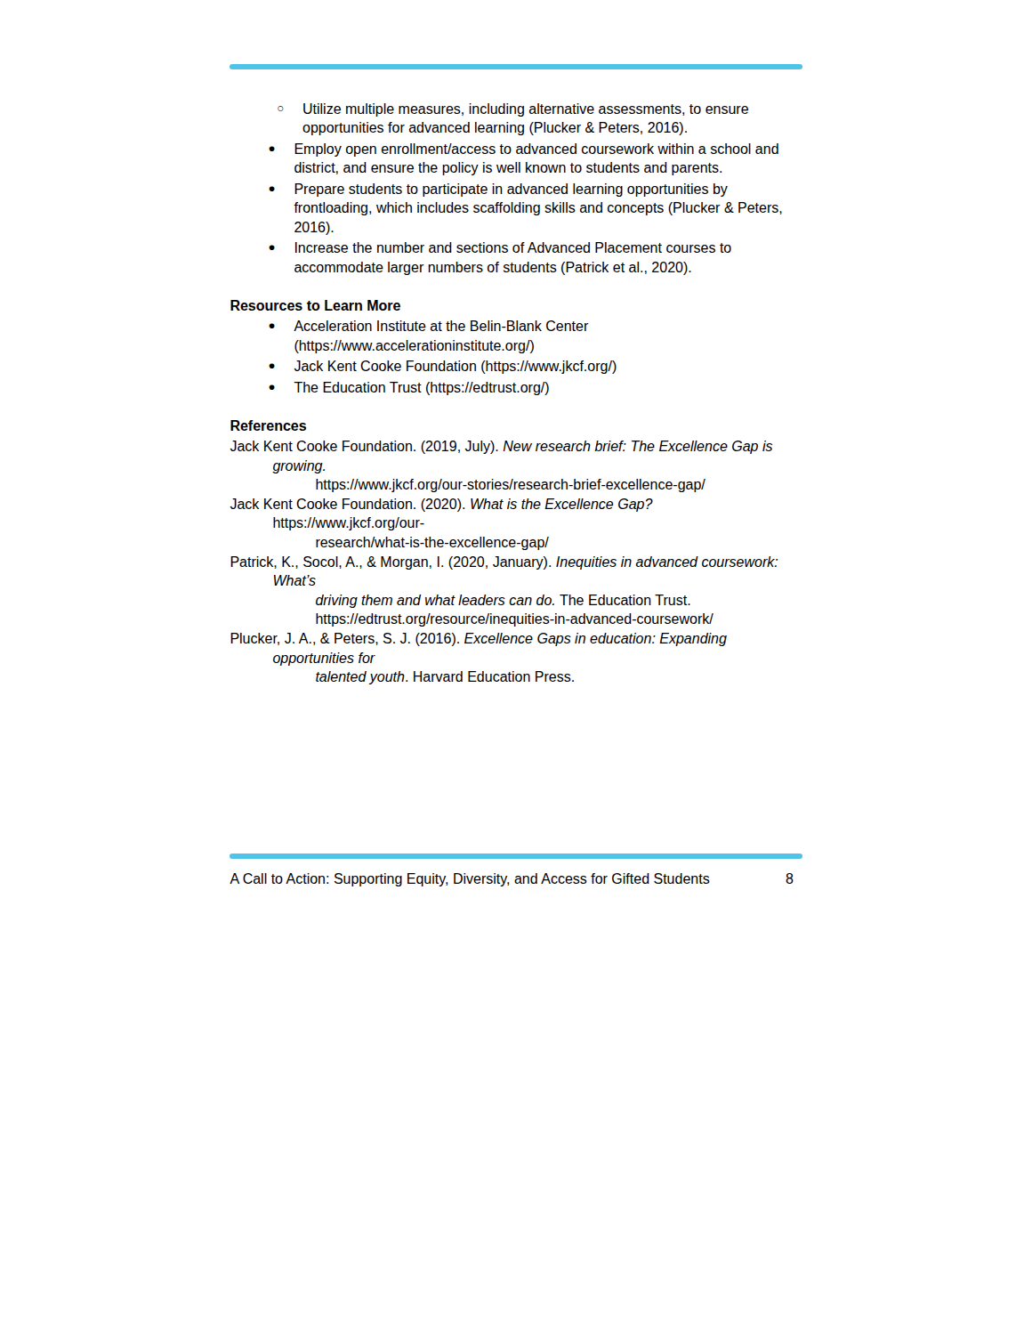Utilize multiple measures, including alternative assessments, to ensure opportunities for advanced learning (Plucker & Peters, 2016).
Employ open enrollment/access to advanced coursework within a school and district, and ensure the policy is well known to students and parents.
Prepare students to participate in advanced learning opportunities by frontloading, which includes scaffolding skills and concepts (Plucker & Peters, 2016).
Increase the number and sections of Advanced Placement courses to accommodate larger numbers of students (Patrick et al., 2020).
Resources to Learn More
Acceleration Institute at the Belin-Blank Center (https://www.accelerationinstitute.org/)
Jack Kent Cooke Foundation (https://www.jkcf.org/)
The Education Trust (https://edtrust.org/)
References
Jack Kent Cooke Foundation. (2019, July). New research brief: The Excellence Gap is growing. https://www.jkcf.org/our-stories/research-brief-excellence-gap/
Jack Kent Cooke Foundation. (2020). What is the Excellence Gap? https://www.jkcf.org/our-research/what-is-the-excellence-gap/
Patrick, K., Socol, A., & Morgan, I. (2020, January). Inequities in advanced coursework: What’s driving them and what leaders can do. The Education Trust. https://edtrust.org/resource/inequities-in-advanced-coursework/
Plucker, J. A., & Peters, S. J. (2016). Excellence Gaps in education: Expanding opportunities for talented youth. Harvard Education Press.
A Call to Action: Supporting Equity, Diversity, and Access for Gifted Students 8